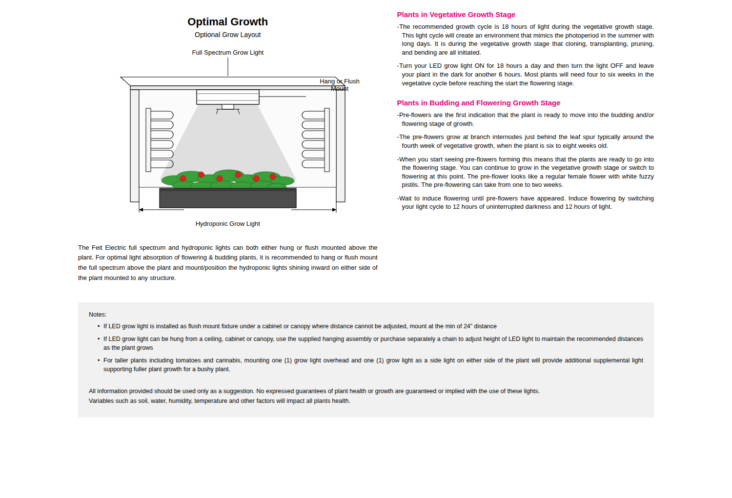Optimal Growth
Optional Grow Layout
Full Spectrum Grow Light
Hang or Flush
Mount
Hydroponic Grow Light
The Feit Electric full spectrum and hydroponic lights can both either hung or flush mounted above the plant. For optimal light absorption of flowering & budding plants, it is recommended to hang or flush mount the full spectrum above the plant and mount/position the hydroponic lights shining inward on either side of the plant mounted to any structure.
Plants in Vegetative Growth Stage
-The recommended growth cycle is 18 hours of light during the vegetative growth stage. This light cycle will create an environment that mimics the photoperiod in the summer with long days. It is during the vegetative growth stage that cloning, transplanting, pruning, and bending are all initiated.
-Turn your LED grow light ON for 18 hours a day and then turn the light OFF and leave your plant in the dark for another 6 hours. Most plants will need four to six weeks in the vegetative cycle before reaching the start the flowering stage.
Plants in Budding and Flowering Growth Stage
-Pre-flowers are the first indication that the plant is ready to move into the budding and/or flowering stage of growth.
-The pre-flowers grow at branch internodes just behind the leaf spur typically around the fourth week of vegetative growth, when the plant is six to eight weeks old.
-When you start seeing pre-flowers forming this means that the plants are ready to go into the flowering stage. You can continue to grow in the vegetative growth stage or switch to flowering at this point. The pre-flower looks like a regular female flower with white fuzzy pistils. The pre-flowering can take from one to two weeks.
-Wait to induce flowering until pre-flowers have appeared. Induce flowering by switching your light cycle to 12 hours of uninterrupted darkness and 12 hours of light.
Notes:
If LED grow light is installed as flush mount fixture under a cabinet or canopy where distance cannot be adjusted, mount at the min of 24” distance
If LED grow light can be hung from a ceiling, cabinet or canopy, use the supplied hanging assembly or purchase separately a chain to adjust height of LED light to maintain the recommended distances as the plant grows
For taller plants including tomatoes and cannabis, mounting one (1) grow light overhead and one (1) grow light as a side light on either side of the plant will provide additional supplemental light supporting fuller plant growth for a bushy plant.
All information provided should be used only as a suggestion. No expressed guarantees of plant health or growth are guaranteed or implied with the use of these lights.
Variables such as soil, water, humidity, temperature and other factors will impact all plants health.